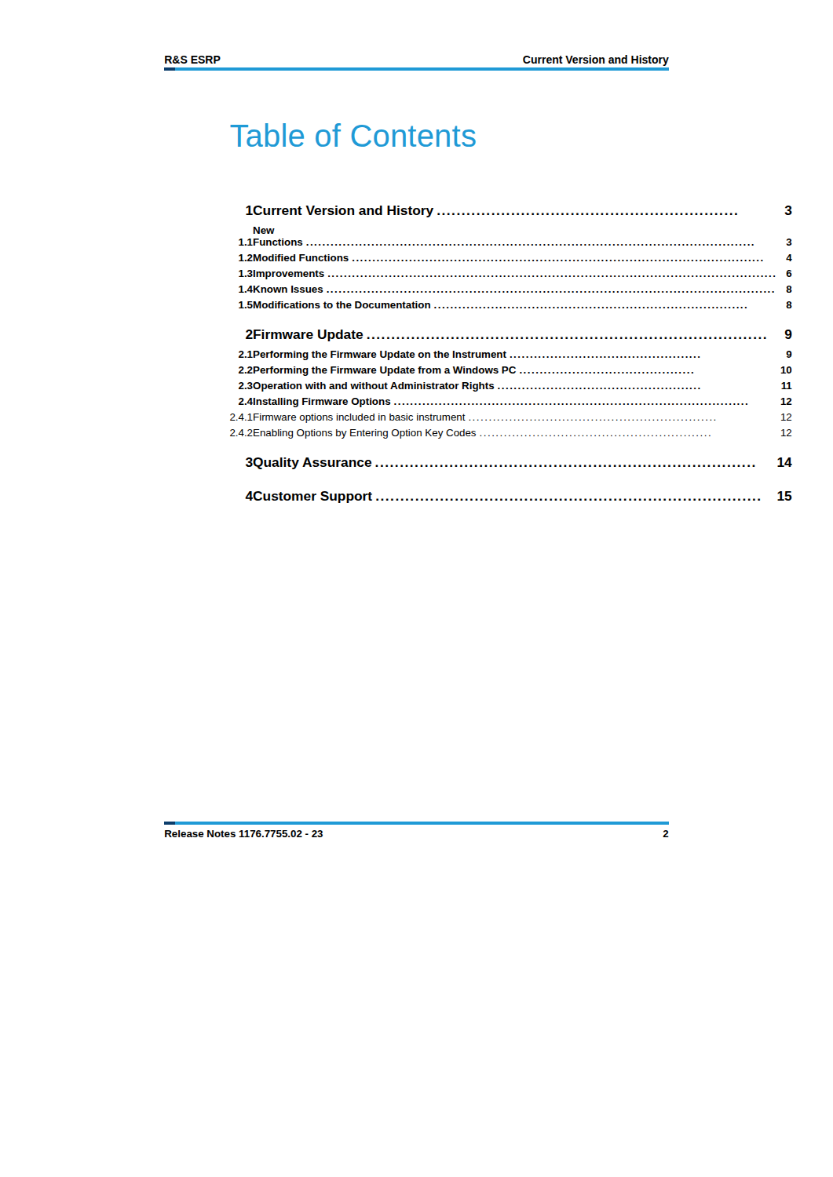R&S ESRP Current Version and History
Table of Contents
| 1 | Current Version and History ............................................................. | 3 |
| 1.1 | New Functions .............................................................................................................. | 3 |
| 1.2 | Modified Functions ..................................................................................................... | 4 |
| 1.3 | Improvements .............................................................................................................. | 6 |
| 1.4 | Known Issues .............................................................................................................. | 8 |
| 1.5 | Modifications to the Documentation ............................................................................. | 8 |
| 2 | Firmware Update ................................................................................. | 9 |
| 2.1 | Performing the Firmware Update on the Instrument ............................................... | 9 |
| 2.2 | Performing the Firmware Update from a Windows PC ........................................... | 10 |
| 2.3 | Operation with and without Administrator Rights .................................................. | 11 |
| 2.4 | Installing Firmware Options ....................................................................................... | 12 |
| 2.4.1 | Firmware options included in basic instrument ............................................................. | 12 |
| 2.4.2 | Enabling Options by Entering Option Key Codes ......................................................... | 12 |
| 3 | Quality Assurance ............................................................................. | 14 |
| 4 | Customer Support .............................................................................. | 15 |
Release Notes 1176.7755.02 - 23 2